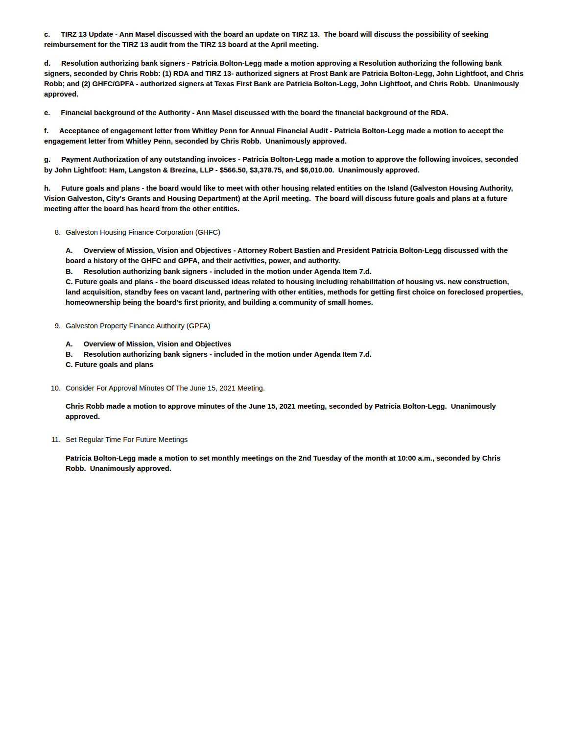c. TIRZ 13 Update - Ann Masel discussed with the board an update on TIRZ 13. The board will discuss the possibility of seeking reimbursement for the TIRZ 13 audit from the TIRZ 13 board at the April meeting.
d. Resolution authorizing bank signers - Patricia Bolton-Legg made a motion approving a Resolution authorizing the following bank signers, seconded by Chris Robb: (1) RDA and TIRZ 13- authorized signers at Frost Bank are Patricia Bolton-Legg, John Lightfoot, and Chris Robb; and (2) GHFC/GPFA - authorized signers at Texas First Bank are Patricia Bolton-Legg, John Lightfoot, and Chris Robb. Unanimously approved.
e. Financial background of the Authority - Ann Masel discussed with the board the financial background of the RDA.
f. Acceptance of engagement letter from Whitley Penn for Annual Financial Audit - Patricia Bolton-Legg made a motion to accept the engagement letter from Whitley Penn, seconded by Chris Robb. Unanimously approved.
g. Payment Authorization of any outstanding invoices - Patricia Bolton-Legg made a motion to approve the following invoices, seconded by John Lightfoot: Ham, Langston & Brezina, LLP - $566.50, $3,378.75, and $6,010.00. Unanimously approved.
h. Future goals and plans - the board would like to meet with other housing related entities on the Island (Galveston Housing Authority, Vision Galveston, City's Grants and Housing Department) at the April meeting. The board will discuss future goals and plans at a future meeting after the board has heard from the other entities.
8.
Galveston Housing Finance Corporation (GHFC)
A. Overview of Mission, Vision and Objectives - Attorney Robert Bastien and President Patricia Bolton-Legg discussed with the board a history of the GHFC and GPFA, and their activities, power, and authority.
B. Resolution authorizing bank signers - included in the motion under Agenda Item 7.d.
C. Future goals and plans - the board discussed ideas related to housing including rehabilitation of housing vs. new construction, land acquisition, standby fees on vacant land, partnering with other entities, methods for getting first choice on foreclosed properties, homeownership being the board's first priority, and building a community of small homes.
9.
Galveston Property Finance Authority (GPFA)
A. Overview of Mission, Vision and Objectives
B. Resolution authorizing bank signers - included in the motion under Agenda Item 7.d.
C. Future goals and plans
10.
Consider For Approval Minutes Of The June 15, 2021 Meeting.
Chris Robb made a motion to approve minutes of the June 15, 2021 meeting, seconded by Patricia Bolton-Legg. Unanimously approved.
11.
Set Regular Time For Future Meetings
Patricia Bolton-Legg made a motion to set monthly meetings on the 2nd Tuesday of the month at 10:00 a.m., seconded by Chris Robb. Unanimously approved.